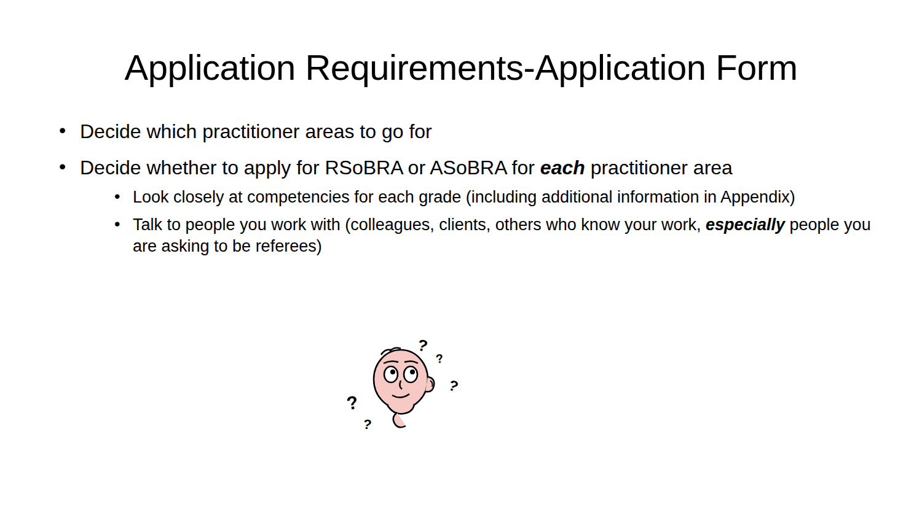Application Requirements-Application Form
Decide which practitioner areas to go for
Decide whether to apply for RSoBRA or ASoBRA for each practitioner area
Look closely at competencies for each grade (including additional information in Appendix)
Talk to people you work with (colleagues, clients, others who know your work, especially people you are asking to be referees)
? ? ? ? ?